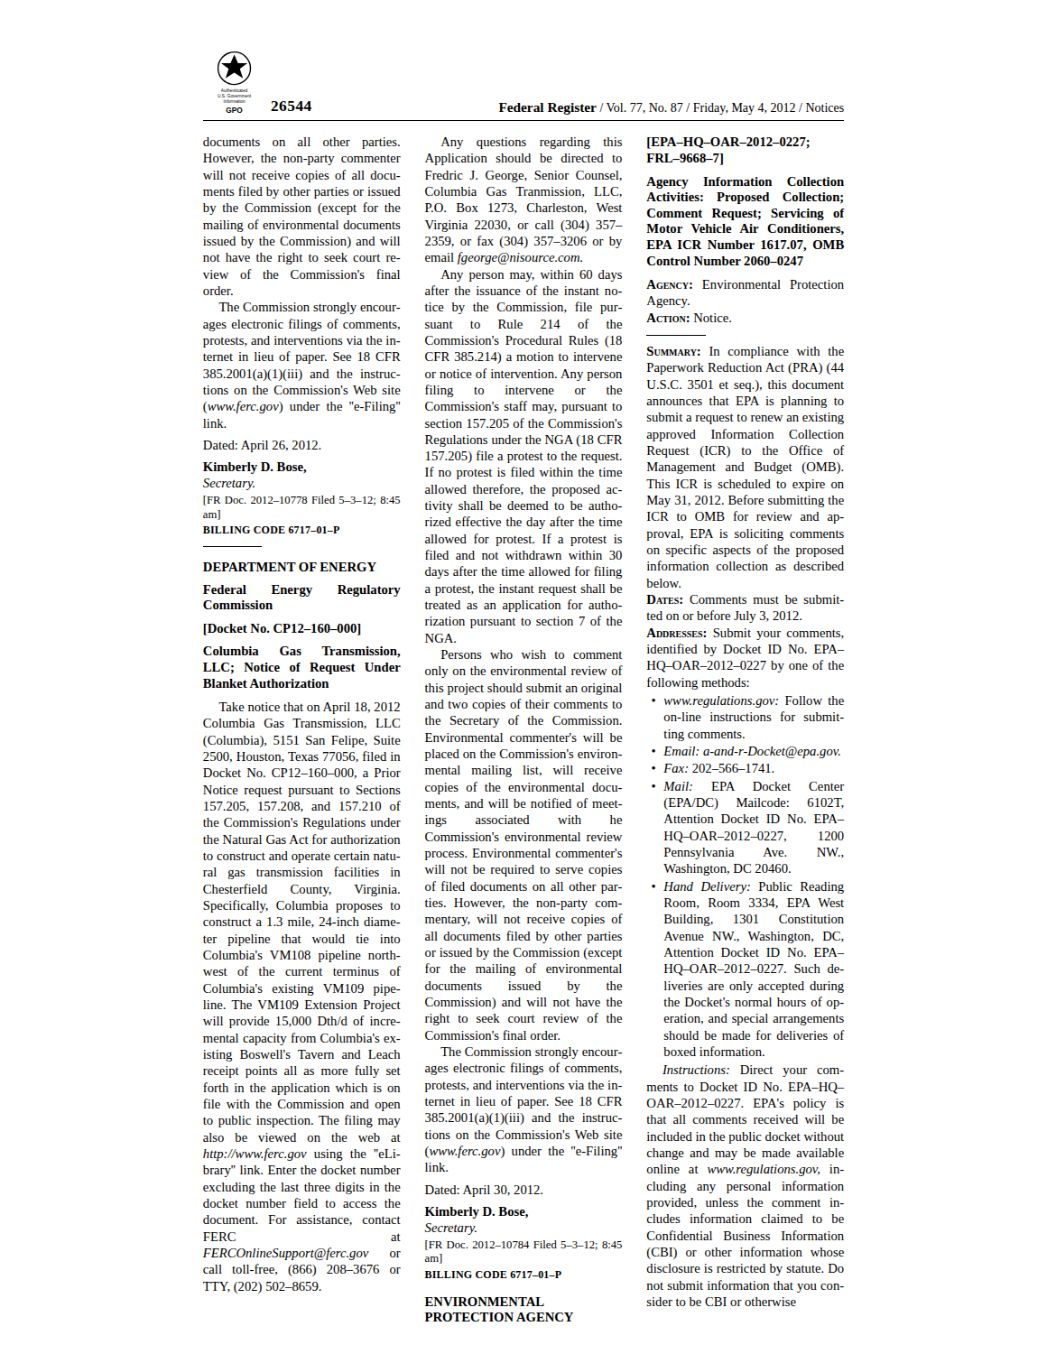Authenticated U.S. Government Information GPO
26544
Federal Register / Vol. 77, No. 87 / Friday, May 4, 2012 / Notices
documents on all other parties. However, the non-party commenter will not receive copies of all documents filed by other parties or issued by the Commission (except for the mailing of environmental documents issued by the Commission) and will not have the right to seek court review of the Commission's final order.
The Commission strongly encourages electronic filings of comments, protests, and interventions via the internet in lieu of paper. See 18 CFR 385.2001(a)(1)(iii) and the instructions on the Commission's Web site (www.ferc.gov) under the ''e-Filing'' link.
Dated: April 26, 2012.
Kimberly D. Bose,
Secretary.
[FR Doc. 2012–10778 Filed 5–3–12; 8:45 am]
BILLING CODE 6717–01–P
DEPARTMENT OF ENERGY
Federal Energy Regulatory Commission
[Docket No. CP12–160–000]
Columbia Gas Transmission, LLC; Notice of Request Under Blanket Authorization
Take notice that on April 18, 2012 Columbia Gas Transmission, LLC (Columbia), 5151 San Felipe, Suite 2500, Houston, Texas 77056, filed in Docket No. CP12–160–000, a Prior Notice request pursuant to Sections 157.205, 157.208, and 157.210 of the Commission's Regulations under the Natural Gas Act for authorization to construct and operate certain natural gas transmission facilities in Chesterfield County, Virginia. Specifically, Columbia proposes to construct a 1.3 mile, 24-inch diameter pipeline that would tie into Columbia's VM108 pipeline northwest of the current terminus of Columbia's existing VM109 pipeline. The VM109 Extension Project will provide 15,000 Dth/d of incremental capacity from Columbia's existing Boswell's Tavern and Leach receipt points all as more fully set forth in the application which is on file with the Commission and open to public inspection. The filing may also be viewed on the web at http://www.ferc.gov using the ''eLibrary'' link. Enter the docket number excluding the last three digits in the docket number field to access the document. For assistance, contact FERC at FERCOnlineSupport@ferc.gov or call toll-free, (866) 208–3676 or TTY, (202) 502–8659.
Any questions regarding this Application should be directed to Fredric J. George, Senior Counsel, Columbia Gas Tranmission, LLC, P.O. Box 1273, Charleston, West Virginia 22030, or call (304) 357–2359, or fax (304) 357–3206 or by email fgeorge@nisource.com.
Any person may, within 60 days after the issuance of the instant notice by the Commission, file pursuant to Rule 214 of the Commission's Procedural Rules (18 CFR 385.214) a motion to intervene or notice of intervention. Any person filing to intervene or the Commission's staff may, pursuant to section 157.205 of the Commission's Regulations under the NGA (18 CFR 157.205) file a protest to the request. If no protest is filed within the time allowed therefore, the proposed activity shall be deemed to be authorized effective the day after the time allowed for protest. If a protest is filed and not withdrawn within 30 days after the time allowed for filing a protest, the instant request shall be treated as an application for authorization pursuant to section 7 of the NGA.
Persons who wish to comment only on the environmental review of this project should submit an original and two copies of their comments to the Secretary of the Commission. Environmental commenter's will be placed on the Commission's environmental mailing list, will receive copies of the environmental documents, and will be notified of meetings associated with he Commission's environmental review process. Environmental commenter's will not be required to serve copies of filed documents on all other parties. However, the non-party commentary, will not receive copies of all documents filed by other parties or issued by the Commission (except for the mailing of environmental documents issued by the Commission) and will not have the right to seek court review of the Commission's final order.
The Commission strongly encourages electronic filings of comments, protests, and interventions via the internet in lieu of paper. See 18 CFR 385.2001(a)(1)(iii) and the instructions on the Commission's Web site (www.ferc.gov) under the ''e-Filing'' link.
Dated: April 30, 2012.
Kimberly D. Bose,
Secretary.
[FR Doc. 2012–10784 Filed 5–3–12; 8:45 am]
BILLING CODE 6717–01–P
ENVIRONMENTAL PROTECTION AGENCY
[EPA–HQ–OAR–2012–0227; FRL–9668–7]
Agency Information Collection Activities: Proposed Collection; Comment Request; Servicing of Motor Vehicle Air Conditioners, EPA ICR Number 1617.07, OMB Control Number 2060–0247
Agency: Environmental Protection Agency.
Action: Notice.
Summary: In compliance with the Paperwork Reduction Act (PRA) (44 U.S.C. 3501 et seq.), this document announces that EPA is planning to submit a request to renew an existing approved Information Collection Request (ICR) to the Office of Management and Budget (OMB). This ICR is scheduled to expire on May 31, 2012. Before submitting the ICR to OMB for review and approval, EPA is soliciting comments on specific aspects of the proposed information collection as described below.
Dates: Comments must be submitted on or before July 3, 2012.
Addresses: Submit your comments, identified by Docket ID No. EPA–HQ–OAR–2012–0227 by one of the following methods:
www.regulations.gov: Follow the on-line instructions for submitting comments.
Email: a-and-r-Docket@epa.gov.
Fax: 202–566–1741.
Mail: EPA Docket Center (EPA/DC) Mailcode: 6102T, Attention Docket ID No. EPA–HQ–OAR–2012–0227, 1200 Pennsylvania Ave. NW., Washington, DC 20460.
Hand Delivery: Public Reading Room, Room 3334, EPA West Building, 1301 Constitution Avenue NW., Washington, DC, Attention Docket ID No. EPA–HQ–OAR–2012–0227. Such deliveries are only accepted during the Docket's normal hours of operation, and special arrangements should be made for deliveries of boxed information.
Instructions: Direct your comments to Docket ID No. EPA–HQ–OAR–2012–0227. EPA's policy is that all comments received will be included in the public docket without change and may be made available online at www.regulations.gov, including any personal information provided, unless the comment includes information claimed to be Confidential Business Information (CBI) or other information whose disclosure is restricted by statute. Do not submit information that you consider to be CBI or otherwise